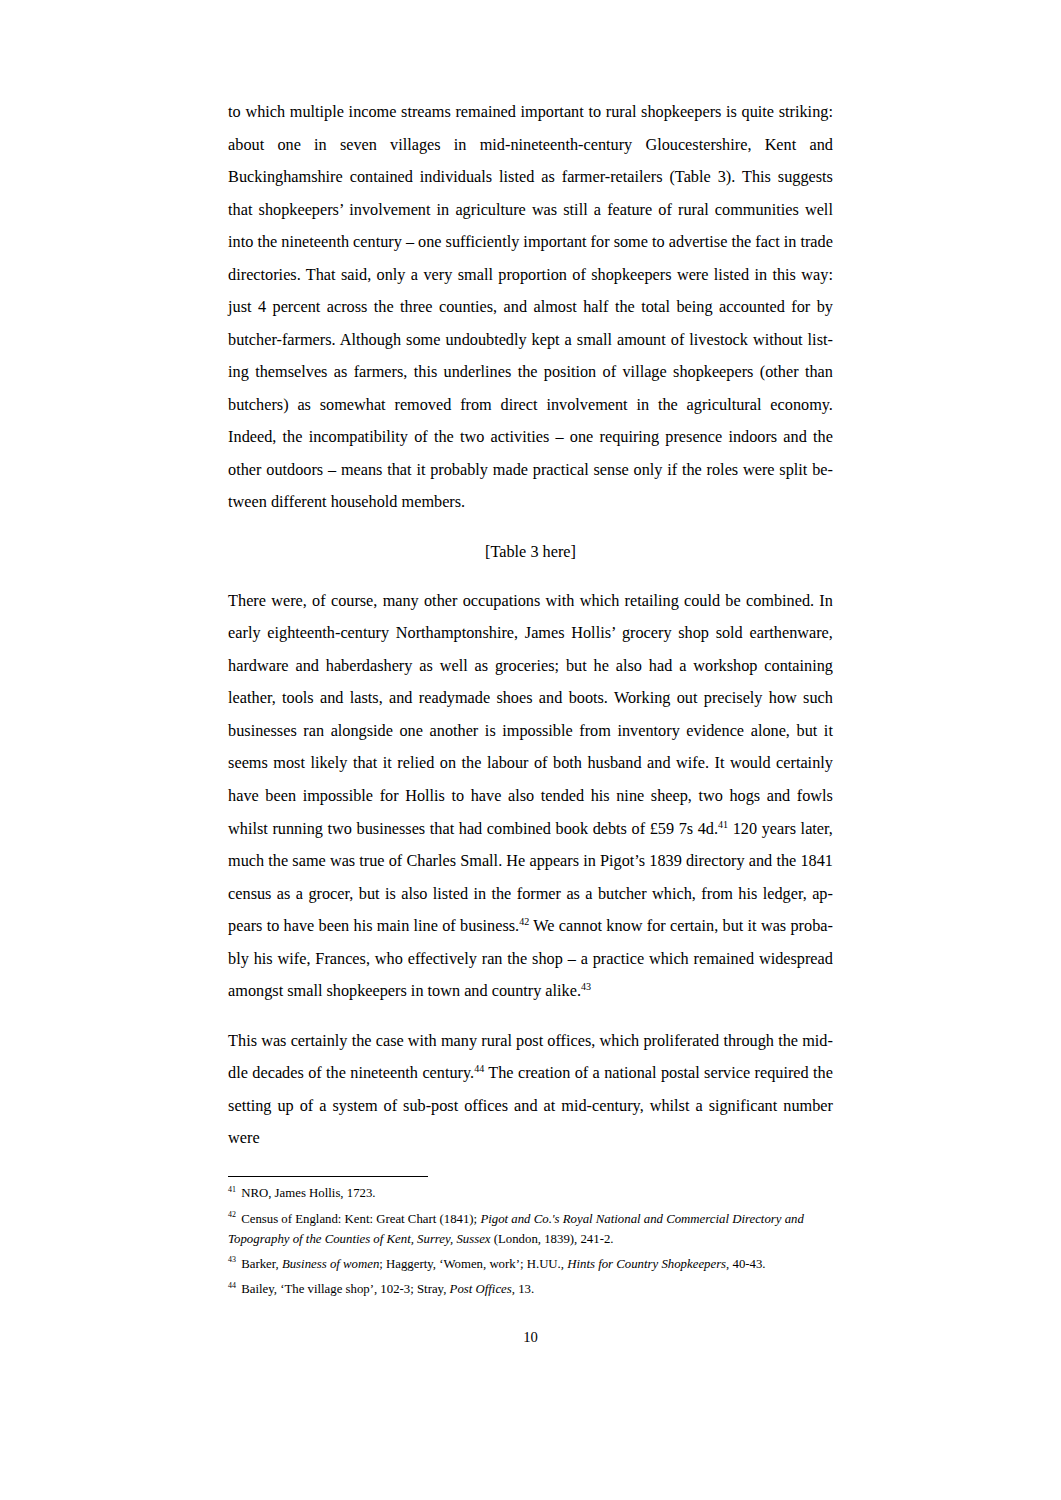to which multiple income streams remained important to rural shopkeepers is quite striking: about one in seven villages in mid-nineteenth-century Gloucestershire, Kent and Buckinghamshire contained individuals listed as farmer-retailers (Table 3). This suggests that shopkeepers’ involvement in agriculture was still a feature of rural communities well into the nineteenth century – one sufficiently important for some to advertise the fact in trade directories. That said, only a very small proportion of shopkeepers were listed in this way: just 4 percent across the three counties, and almost half the total being accounted for by butcher-farmers. Although some undoubtedly kept a small amount of livestock without listing themselves as farmers, this underlines the position of village shopkeepers (other than butchers) as somewhat removed from direct involvement in the agricultural economy. Indeed, the incompatibility of the two activities – one requiring presence indoors and the other outdoors – means that it probably made practical sense only if the roles were split between different household members.
[Table 3 here]
There were, of course, many other occupations with which retailing could be combined. In early eighteenth-century Northamptonshire, James Hollis’ grocery shop sold earthenware, hardware and haberdashery as well as groceries; but he also had a workshop containing leather, tools and lasts, and readymade shoes and boots. Working out precisely how such businesses ran alongside one another is impossible from inventory evidence alone, but it seems most likely that it relied on the labour of both husband and wife. It would certainly have been impossible for Hollis to have also tended his nine sheep, two hogs and fowls whilst running two businesses that had combined book debts of £59 7s 4d.41 120 years later, much the same was true of Charles Small. He appears in Pigot’s 1839 directory and the 1841 census as a grocer, but is also listed in the former as a butcher which, from his ledger, appears to have been his main line of business.42 We cannot know for certain, but it was probably his wife, Frances, who effectively ran the shop – a practice which remained widespread amongst small shopkeepers in town and country alike.43
This was certainly the case with many rural post offices, which proliferated through the middle decades of the nineteenth century.44 The creation of a national postal service required the setting up of a system of sub-post offices and at mid-century, whilst a significant number were
41 NRO, James Hollis, 1723.
42 Census of England: Kent: Great Chart (1841); Pigot and Co.'s Royal National and Commercial Directory and Topography of the Counties of Kent, Surrey, Sussex (London, 1839), 241-2.
43 Barker, Business of women; Haggerty, ‘Women, work’; H.UU., Hints for Country Shopkeepers, 40-43.
44 Bailey, ‘The village shop’, 102-3; Stray, Post Offices, 13.
10